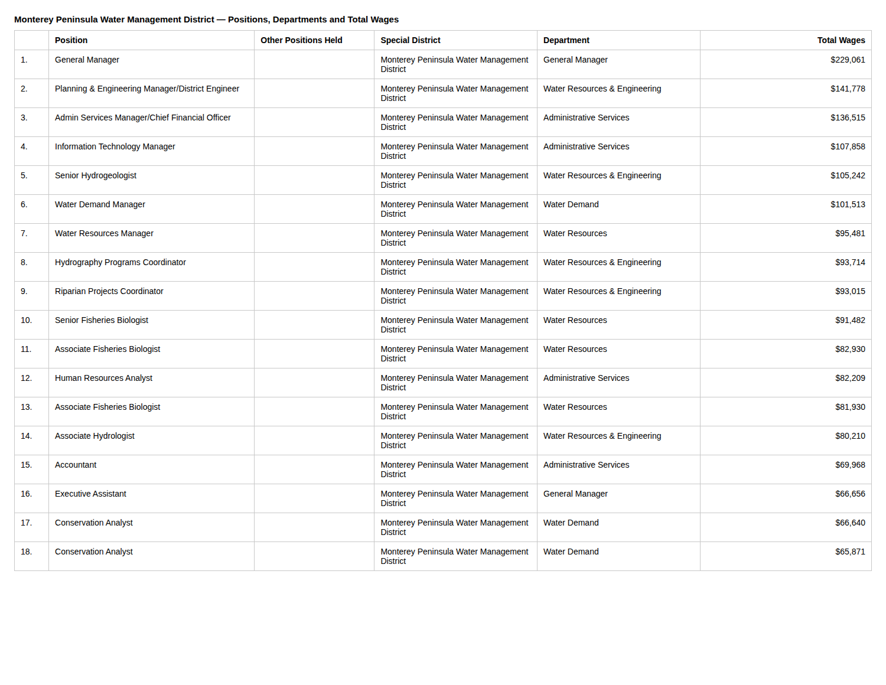Monterey Peninsula Water Management District — Positions, Departments and Total Wages
| | Position | Other Positions Held | Special District | Department | Total Wages |
| --- | --- | --- | --- | --- | --- |
| 1. | General Manager | | Monterey Peninsula Water Management District | General Manager | $229,061 |
| 2. | Planning & Engineering Manager/District Engineer | | Monterey Peninsula Water Management District | Water Resources & Engineering | $141,778 |
| 3. | Admin Services Manager/Chief Financial Officer | | Monterey Peninsula Water Management District | Administrative Services | $136,515 |
| 4. | Information Technology Manager | | Monterey Peninsula Water Management District | Administrative Services | $107,858 |
| 5. | Senior Hydrogeologist | | Monterey Peninsula Water Management District | Water Resources & Engineering | $105,242 |
| 6. | Water Demand Manager | | Monterey Peninsula Water Management District | Water Demand | $101,513 |
| 7. | Water Resources Manager | | Monterey Peninsula Water Management District | Water Resources | $95,481 |
| 8. | Hydrography Programs Coordinator | | Monterey Peninsula Water Management District | Water Resources & Engineering | $93,714 |
| 9. | Riparian Projects Coordinator | | Monterey Peninsula Water Management District | Water Resources & Engineering | $93,015 |
| 10. | Senior Fisheries Biologist | | Monterey Peninsula Water Management District | Water Resources | $91,482 |
| 11. | Associate Fisheries Biologist | | Monterey Peninsula Water Management District | Water Resources | $82,930 |
| 12. | Human Resources Analyst | | Monterey Peninsula Water Management District | Administrative Services | $82,209 |
| 13. | Associate Fisheries Biologist | | Monterey Peninsula Water Management District | Water Resources | $81,930 |
| 14. | Associate Hydrologist | | Monterey Peninsula Water Management District | Water Resources & Engineering | $80,210 |
| 15. | Accountant | | Monterey Peninsula Water Management District | Administrative Services | $69,968 |
| 16. | Executive Assistant | | Monterey Peninsula Water Management District | General Manager | $66,656 |
| 17. | Conservation Analyst | | Monterey Peninsula Water Management District | Water Demand | $66,640 |
| 18. | Conservation Analyst | | Monterey Peninsula Water Management District | Water Demand | $65,871 |